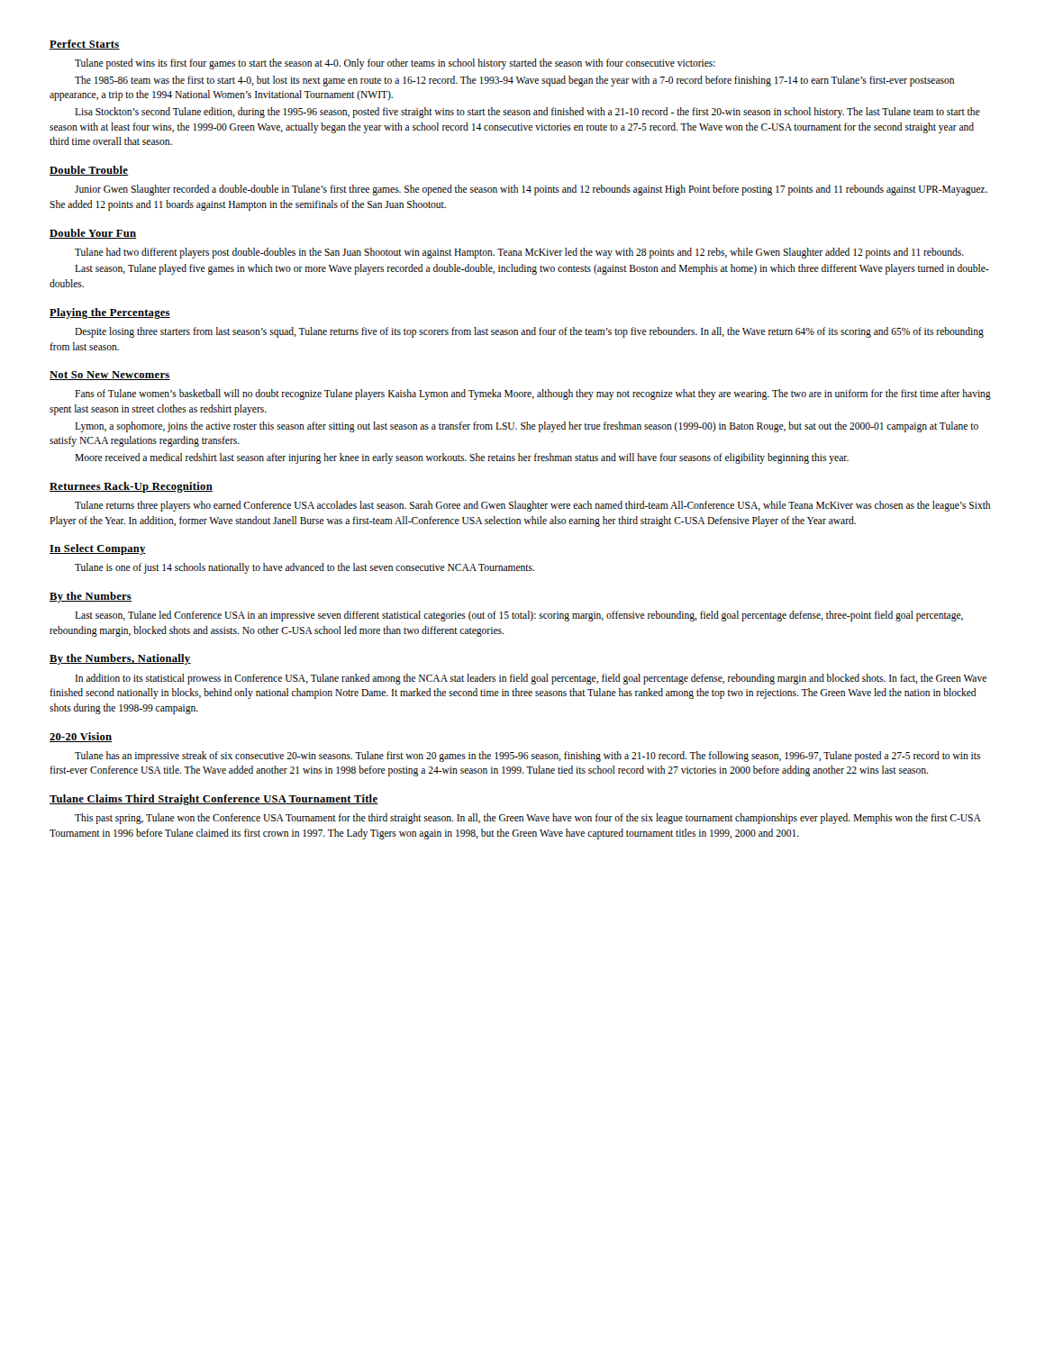Perfect Starts
Tulane posted wins its first four games to start the season at 4-0. Only four other teams in school history started the season with four consecutive victories:
The 1985-86 team was the first to start 4-0, but lost its next game en route to a 16-12 record. The 1993-94 Wave squad began the year with a 7-0 record before finishing 17-14 to earn Tulane’s first-ever postseason appearance, a trip to the 1994 National Women’s Invitational Tournament (NWIT).
Lisa Stockton’s second Tulane edition, during the 1995-96 season, posted five straight wins to start the season and finished with a 21-10 record - the first 20-win season in school history. The last Tulane team to start the season with at least four wins, the 1999-00 Green Wave, actually began the year with a school record 14 consecutive victories en route to a 27-5 record. The Wave won the C-USA tournament for the second straight year and third time overall that season.
Double Trouble
Junior Gwen Slaughter recorded a double-double in Tulane’s first three games. She opened the season with 14 points and 12 rebounds against High Point before posting 17 points and 11 rebounds against UPR-Mayaguez. She added 12 points and 11 boards against Hampton in the semifinals of the San Juan Shootout.
Double Your Fun
Tulane had two different players post double-doubles in the San Juan Shootout win against Hampton. Teana McKiver led the way with 28 points and 12 rebs, while Gwen Slaughter added 12 points and 11 rebounds.
Last season, Tulane played five games in which two or more Wave players recorded a double-double, including two contests (against Boston and Memphis at home) in which three different Wave players turned in double-doubles.
Playing the Percentages
Despite losing three starters from last season’s squad, Tulane returns five of its top scorers from last season and four of the team’s top five rebounders. In all, the Wave return 64% of its scoring and 65% of its rebounding from last season.
Not So New Newcomers
Fans of Tulane women’s basketball will no doubt recognize Tulane players Kaisha Lymon and Tymeka Moore, although they may not recognize what they are wearing. The two are in uniform for the first time after having spent last season in street clothes as redshirt players.
Lymon, a sophomore, joins the active roster this season after sitting out last season as a transfer from LSU. She played her true freshman season (1999-00) in Baton Rouge, but sat out the 2000-01 campaign at Tulane to satisfy NCAA regulations regarding transfers.
Moore received a medical redshirt last season after injuring her knee in early season workouts. She retains her freshman status and will have four seasons of eligibility beginning this year.
Returnees Rack-Up Recognition
Tulane returns three players who earned Conference USA accolades last season. Sarah Goree and Gwen Slaughter were each named third-team All-Conference USA, while Teana McKiver was chosen as the league’s Sixth Player of the Year. In addition, former Wave standout Janell Burse was a first-team All-Conference USA selection while also earning her third straight C-USA Defensive Player of the Year award.
In Select Company
Tulane is one of just 14 schools nationally to have advanced to the last seven consecutive NCAA Tournaments.
By the Numbers
Last season, Tulane led Conference USA in an impressive seven different statistical categories (out of 15 total): scoring margin, offensive rebounding, field goal percentage defense, three-point field goal percentage, rebounding margin, blocked shots and assists. No other C-USA school led more than two different categories.
By the Numbers, Nationally
In addition to its statistical prowess in Conference USA, Tulane ranked among the NCAA stat leaders in field goal percentage, field goal percentage defense, rebounding margin and blocked shots. In fact, the Green Wave finished second nationally in blocks, behind only national champion Notre Dame. It marked the second time in three seasons that Tulane has ranked among the top two in rejections. The Green Wave led the nation in blocked shots during the 1998-99 campaign.
20-20 Vision
Tulane has an impressive streak of six consecutive 20-win seasons. Tulane first won 20 games in the 1995-96 season, finishing with a 21-10 record. The following season, 1996-97, Tulane posted a 27-5 record to win its first-ever Conference USA title. The Wave added another 21 wins in 1998 before posting a 24-win season in 1999. Tulane tied its school record with 27 victories in 2000 before adding another 22 wins last season.
Tulane Claims Third Straight Conference USA Tournament Title
This past spring, Tulane won the Conference USA Tournament for the third straight season. In all, the Green Wave have won four of the six league tournament championships ever played. Memphis won the first C-USA Tournament in 1996 before Tulane claimed its first crown in 1997. The Lady Tigers won again in 1998, but the Green Wave have captured tournament titles in 1999, 2000 and 2001.